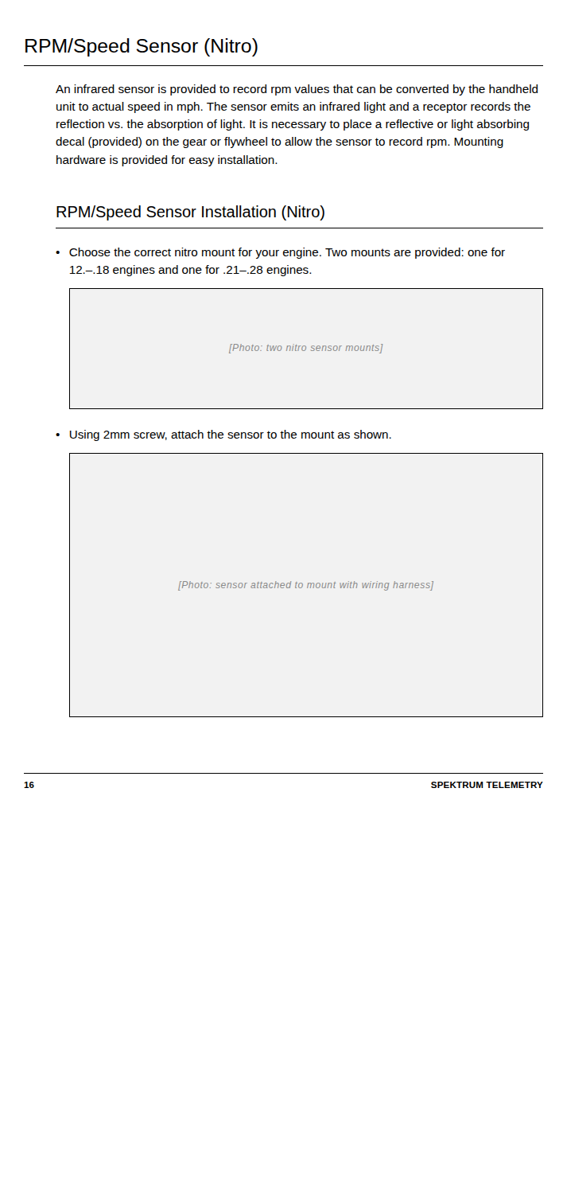RPM/Speed Sensor (Nitro)
An infrared sensor is provided to record rpm values that can be converted by the handheld unit to actual speed in mph. The sensor emits an infrared light and a receptor records the reflection vs. the absorption of light. It is necessary to place a reflective or light absorbing decal (provided) on the gear or flywheel to allow the sensor to record rpm. Mounting hardware is provided for easy installation.
RPM/Speed Sensor Installation (Nitro)
Choose the correct nitro mount for your engine. Two mounts are provided: one for 12.–.18 engines and one for .21–.28 engines.
[Photo: two nitro sensor mounts]
Using 2mm screw, attach the sensor to the mount as shown.
[Photo: sensor attached to mount with wiring harness]
16 SPEKTRUM TELEMETRY